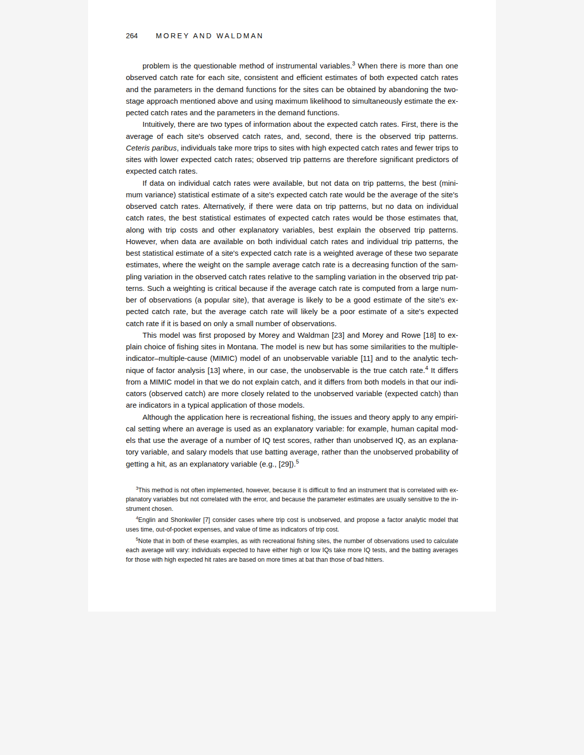264 Morey and Waldman
problem is the questionable method of instrumental variables.3 When there is more than one observed catch rate for each site, consistent and efficient estimates of both expected catch rates and the parameters in the demand functions for the sites can be obtained by abandoning the two-stage approach mentioned above and using maximum likelihood to simultaneously estimate the expected catch rates and the parameters in the demand functions.
Intuitively, there are two types of information about the expected catch rates. First, there is the average of each site's observed catch rates, and, second, there is the observed trip patterns. Ceteris paribus, individuals take more trips to sites with high expected catch rates and fewer trips to sites with lower expected catch rates; observed trip patterns are therefore significant predictors of expected catch rates.
If data on individual catch rates were available, but not data on trip patterns, the best (minimum variance) statistical estimate of a site's expected catch rate would be the average of the site's observed catch rates. Alternatively, if there were data on trip patterns, but no data on individual catch rates, the best statistical estimates of expected catch rates would be those estimates that, along with trip costs and other explanatory variables, best explain the observed trip patterns. However, when data are available on both individual catch rates and individual trip patterns, the best statistical estimate of a site's expected catch rate is a weighted average of these two separate estimates, where the weight on the sample average catch rate is a decreasing function of the sampling variation in the observed catch rates relative to the sampling variation in the observed trip patterns. Such a weighting is critical because if the average catch rate is computed from a large number of observations (a popular site), that average is likely to be a good estimate of the site's expected catch rate, but the average catch rate will likely be a poor estimate of a site's expected catch rate if it is based on only a small number of observations.
This model was first proposed by Morey and Waldman [23] and Morey and Rowe [18] to explain choice of fishing sites in Montana. The model is new but has some similarities to the multiple-indicator–multiple-cause (MIMIC) model of an unobservable variable [11] and to the analytic technique of factor analysis [13] where, in our case, the unobservable is the true catch rate.4 It differs from a MIMIC model in that we do not explain catch, and it differs from both models in that our indicators (observed catch) are more closely related to the unobserved variable (expected catch) than are indicators in a typical application of those models.
Although the application here is recreational fishing, the issues and theory apply to any empirical setting where an average is used as an explanatory variable: for example, human capital models that use the average of a number of IQ test scores, rather than unobserved IQ, as an explanatory variable, and salary models that use batting average, rather than the unobserved probability of getting a hit, as an explanatory variable (e.g., [29]).5
3This method is not often implemented, however, because it is difficult to find an instrument that is correlated with explanatory variables but not correlated with the error, and because the parameter estimates are usually sensitive to the instrument chosen.
4Englin and Shonkwiler [7] consider cases where trip cost is unobserved, and propose a factor analytic model that uses time, out-of-pocket expenses, and value of time as indicators of trip cost.
5Note that in both of these examples, as with recreational fishing sites, the number of observations used to calculate each average will vary: individuals expected to have either high or low IQs take more IQ tests, and the batting averages for those with high expected hit rates are based on more times at bat than those of bad hitters.